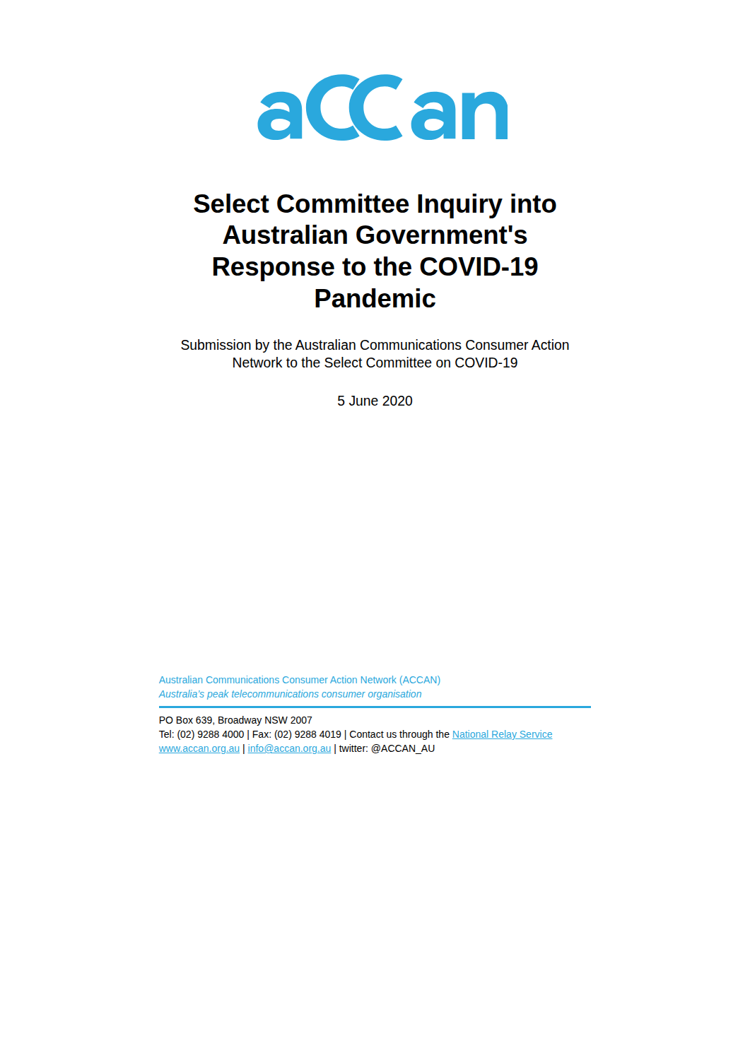Select Committee Inquiry into Australian Government's Response to the COVID-19 Pandemic
Submission by the Australian Communications Consumer Action Network to the Select Committee on COVID-19
5 June 2020
Australian Communications Consumer Action Network (ACCAN)
Australia’s peak telecommunications consumer organisation
PO Box 639, Broadway NSW 2007
Tel: (02) 9288 4000 | Fax: (02) 9288 4019 | Contact us through the National Relay Service
www.accan.org.au | info@accan.org.au | twitter: @ACCAN_AU